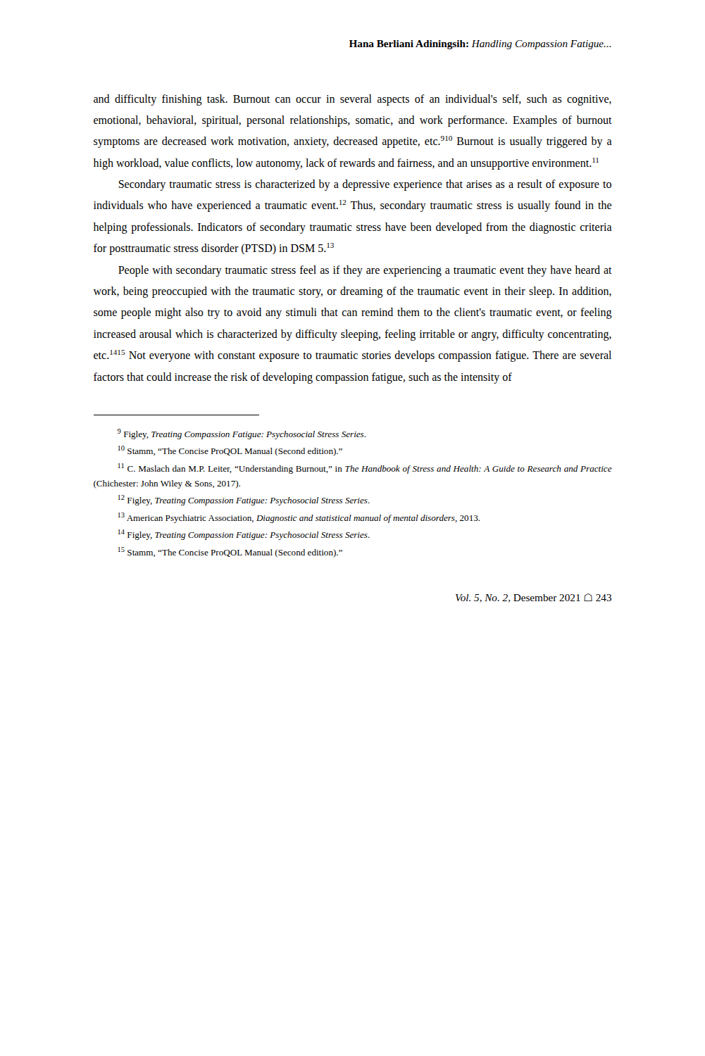Hana Berliani Adiningsih: Handling Compassion Fatigue...
and difficulty finishing task. Burnout can occur in several aspects of an individual's self, such as cognitive, emotional, behavioral, spiritual, personal relationships, somatic, and work performance. Examples of burnout symptoms are decreased work motivation, anxiety, decreased appetite, etc.910 Burnout is usually triggered by a high workload, value conflicts, low autonomy, lack of rewards and fairness, and an unsupportive environment.11
Secondary traumatic stress is characterized by a depressive experience that arises as a result of exposure to individuals who have experienced a traumatic event.12 Thus, secondary traumatic stress is usually found in the helping professionals. Indicators of secondary traumatic stress have been developed from the diagnostic criteria for posttraumatic stress disorder (PTSD) in DSM 5.13
People with secondary traumatic stress feel as if they are experiencing a traumatic event they have heard at work, being preoccupied with the traumatic story, or dreaming of the traumatic event in their sleep. In addition, some people might also try to avoid any stimuli that can remind them to the client's traumatic event, or feeling increased arousal which is characterized by difficulty sleeping, feeling irritable or angry, difficulty concentrating, etc.1415 Not everyone with constant exposure to traumatic stories develops compassion fatigue. There are several factors that could increase the risk of developing compassion fatigue, such as the intensity of
9 Figley, Treating Compassion Fatigue: Psychosocial Stress Series.
10 Stamm, “The Concise ProQOL Manual (Second edition).”
11 C. Maslach dan M.P. Leiter, “Understanding Burnout,” in The Handbook of Stress and Health: A Guide to Research and Practice (Chichester: John Wiley & Sons, 2017).
12 Figley, Treating Compassion Fatigue: Psychosocial Stress Series.
13 American Psychiatric Association, Diagnostic and statistical manual of mental disorders, 2013.
14 Figley, Treating Compassion Fatigue: Psychosocial Stress Series.
15 Stamm, “The Concise ProQOL Manual (Second edition).”
Vol. 5, No. 2, Desember 2021 ☖ 243